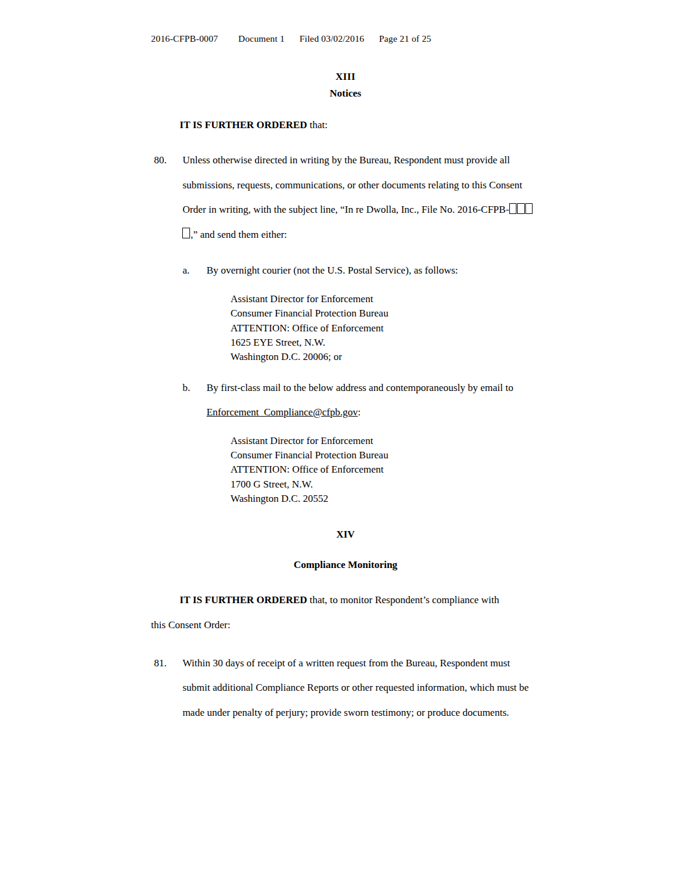2016-CFPB-0007 Document 1 Filed 03/02/2016 Page 21 of 25
XIII
Notices
IT IS FURTHER ORDERED that:
80. Unless otherwise directed in writing by the Bureau, Respondent must provide all submissions, requests, communications, or other documents relating to this Consent Order in writing, with the subject line, “In re Dwolla, Inc., File No. 2016-CFPB- ,” and send them either:
a. By overnight courier (not the U.S. Postal Service), as follows:
Assistant Director for Enforcement
Consumer Financial Protection Bureau
ATTENTION: Office of Enforcement
1625 EYE Street, N.W.
Washington D.C. 20006; or
b. By first-class mail to the below address and contemporaneously by email to Enforcement_Compliance@cfpb.gov:
Assistant Director for Enforcement
Consumer Financial Protection Bureau
ATTENTION: Office of Enforcement
1700 G Street, N.W.
Washington D.C. 20552
XIV
Compliance Monitoring
IT IS FURTHER ORDERED that, to monitor Respondent’s compliance with
this Consent Order:
81. Within 30 days of receipt of a written request from the Bureau, Respondent must submit additional Compliance Reports or other requested information, which must be made under penalty of perjury; provide sworn testimony; or produce documents.